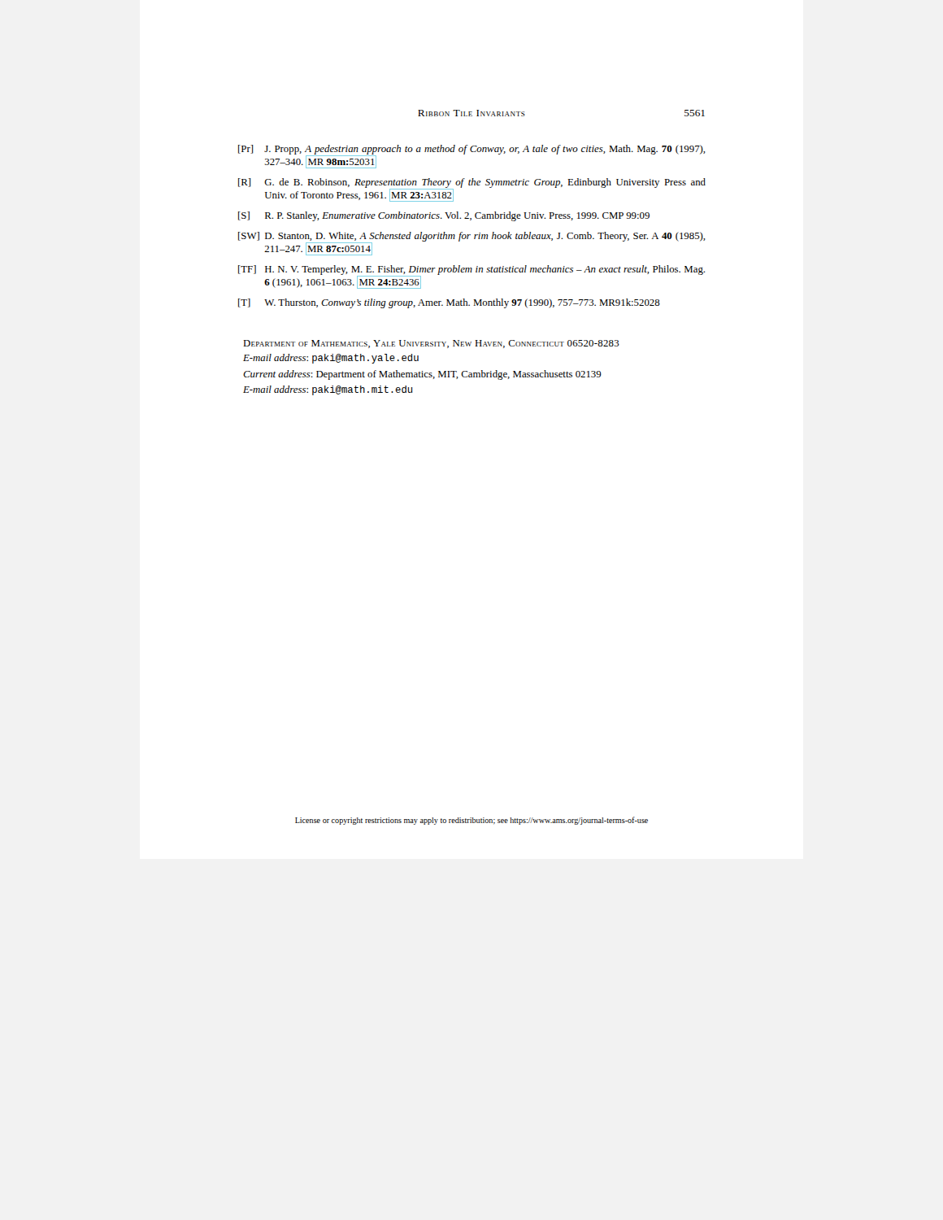Ribbon Tile Invariants 5561
| [Pr] | J. Propp, A pedestrian approach to a method of Conway, or, A tale of two cities , Math. Mag. 70 (1997), 327–340. MR 98m: 52031 |
| [R] | G. de B. Robinson, Representation Theory of the Symmetric Group , Edinburgh University Press and Univ. of Toronto Press, 1961. MR 23: A3182 |
| [S] | R. P. Stanley, Enumerative Combinatorics . Vol. 2, Cambridge Univ. Press, 1999. CMP 99:09 |
| [SW] | D. Stanton, D. White, A Schensted algorithm for rim hook tableaux , J. Comb. Theory, Ser. A 40 (1985), 211–247. MR 87c: 05014 |
| [TF] | H. N. V. Temperley, M. E. Fisher, Dimer problem in statistical mechanics – An exact result , Philos. Mag. 6 (1961), 1061–1063. MR 24: B2436 |
| [T] | W. Thurston, Conway’s tiling group , Amer. Math. Monthly 97 (1990), 757–773. MR91k:52028 |
Department of Mathematics, Yale University, New Haven, Connecticut 06520-8283
E-mail address: paki@math.yale.edu
Current address: Department of Mathematics, MIT, Cambridge, Massachusetts 02139
E-mail address: paki@math.mit.edu
License or copyright restrictions may apply to redistribution; see https://www.ams.org/journal-terms-of-use